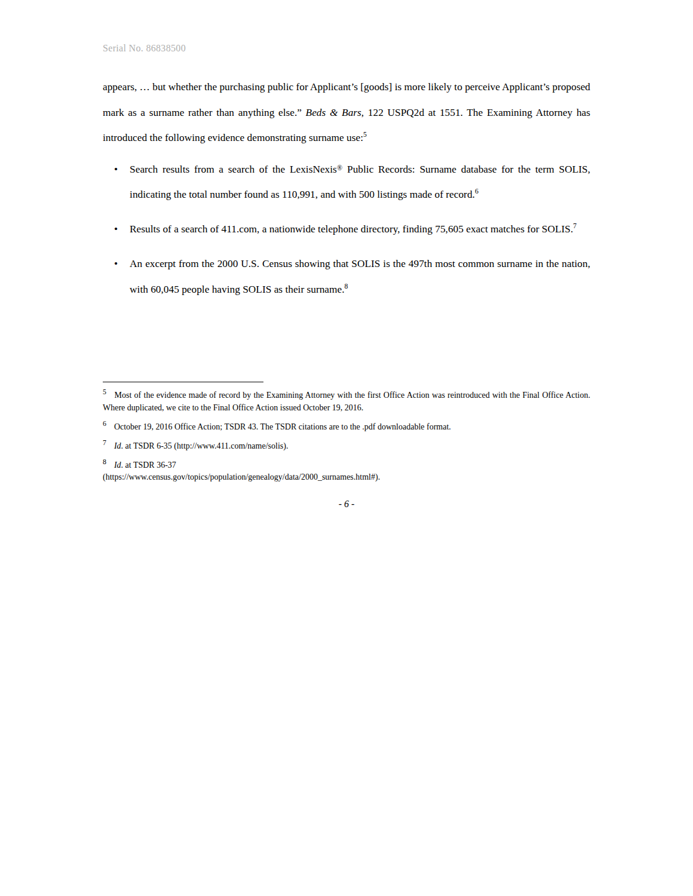Serial No. 86838500
appears, … but whether the purchasing public for Applicant’s [goods] is more likely to perceive Applicant’s proposed mark as a surname rather than anything else.” Beds & Bars, 122 USPQ2d at 1551. The Examining Attorney has introduced the following evidence demonstrating surname use:5
Search results from a search of the LexisNexis® Public Records: Surname database for the term SOLIS, indicating the total number found as 110,991, and with 500 listings made of record.6
Results of a search of 411.com, a nationwide telephone directory, finding 75,605 exact matches for SOLIS.7
An excerpt from the 2000 U.S. Census showing that SOLIS is the 497th most common surname in the nation, with 60,045 people having SOLIS as their surname.8
5 Most of the evidence made of record by the Examining Attorney with the first Office Action was reintroduced with the Final Office Action. Where duplicated, we cite to the Final Office Action issued October 19, 2016.
6 October 19, 2016 Office Action; TSDR 43. The TSDR citations are to the .pdf downloadable format.
7 Id. at TSDR 6-35 (http://www.411.com/name/solis).
8 Id. at TSDR 36-37
(https://www.census.gov/topics/population/genealogy/data/2000_surnames.html#).
- 6 -